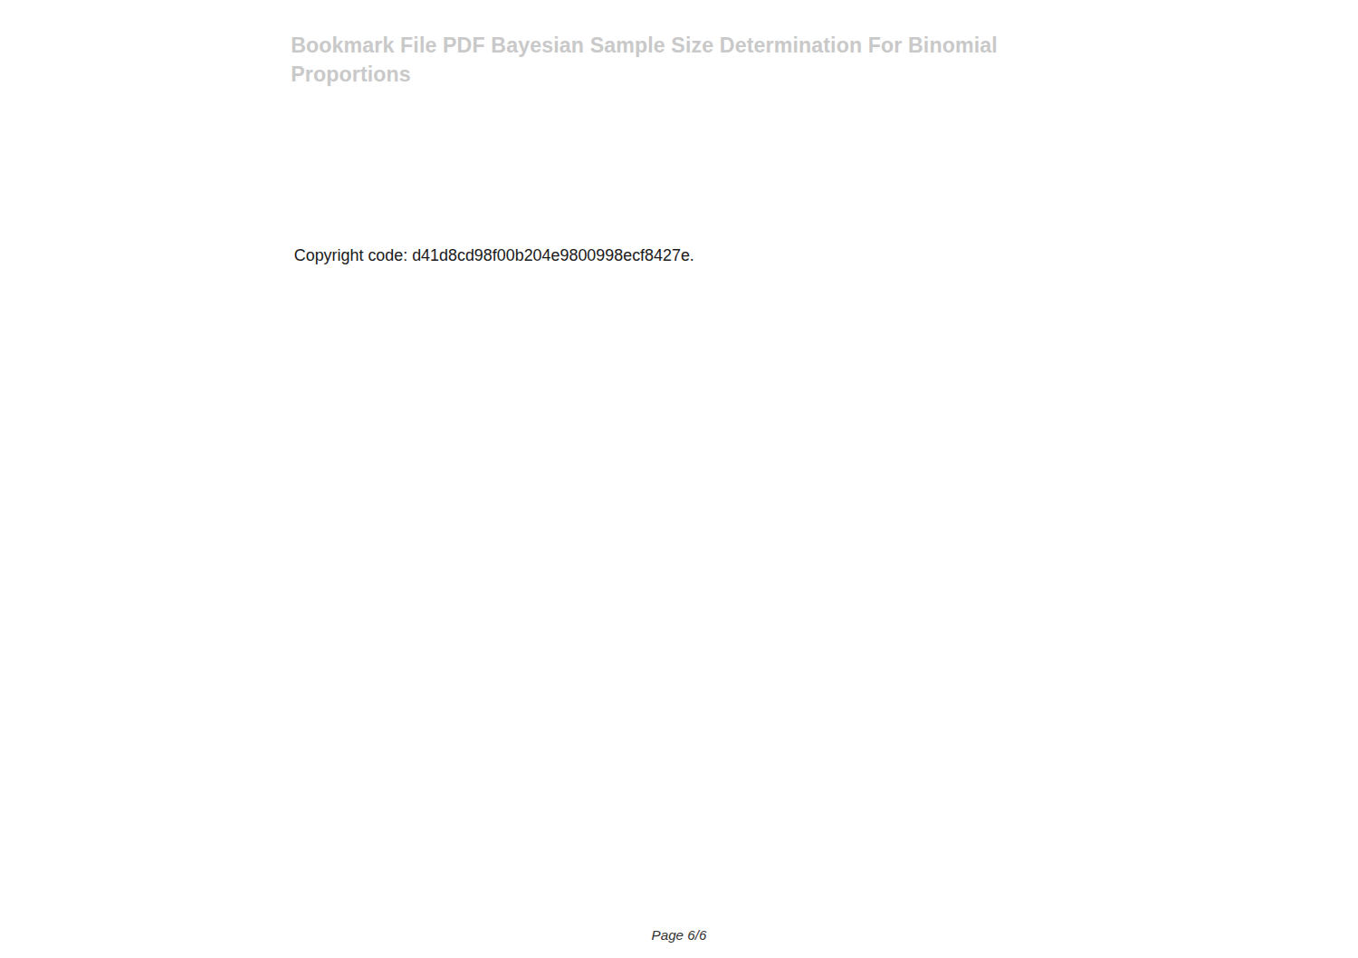Bookmark File PDF Bayesian Sample Size Determination For Binomial Proportions
Copyright code: d41d8cd98f00b204e9800998ecf8427e.
Page 6/6